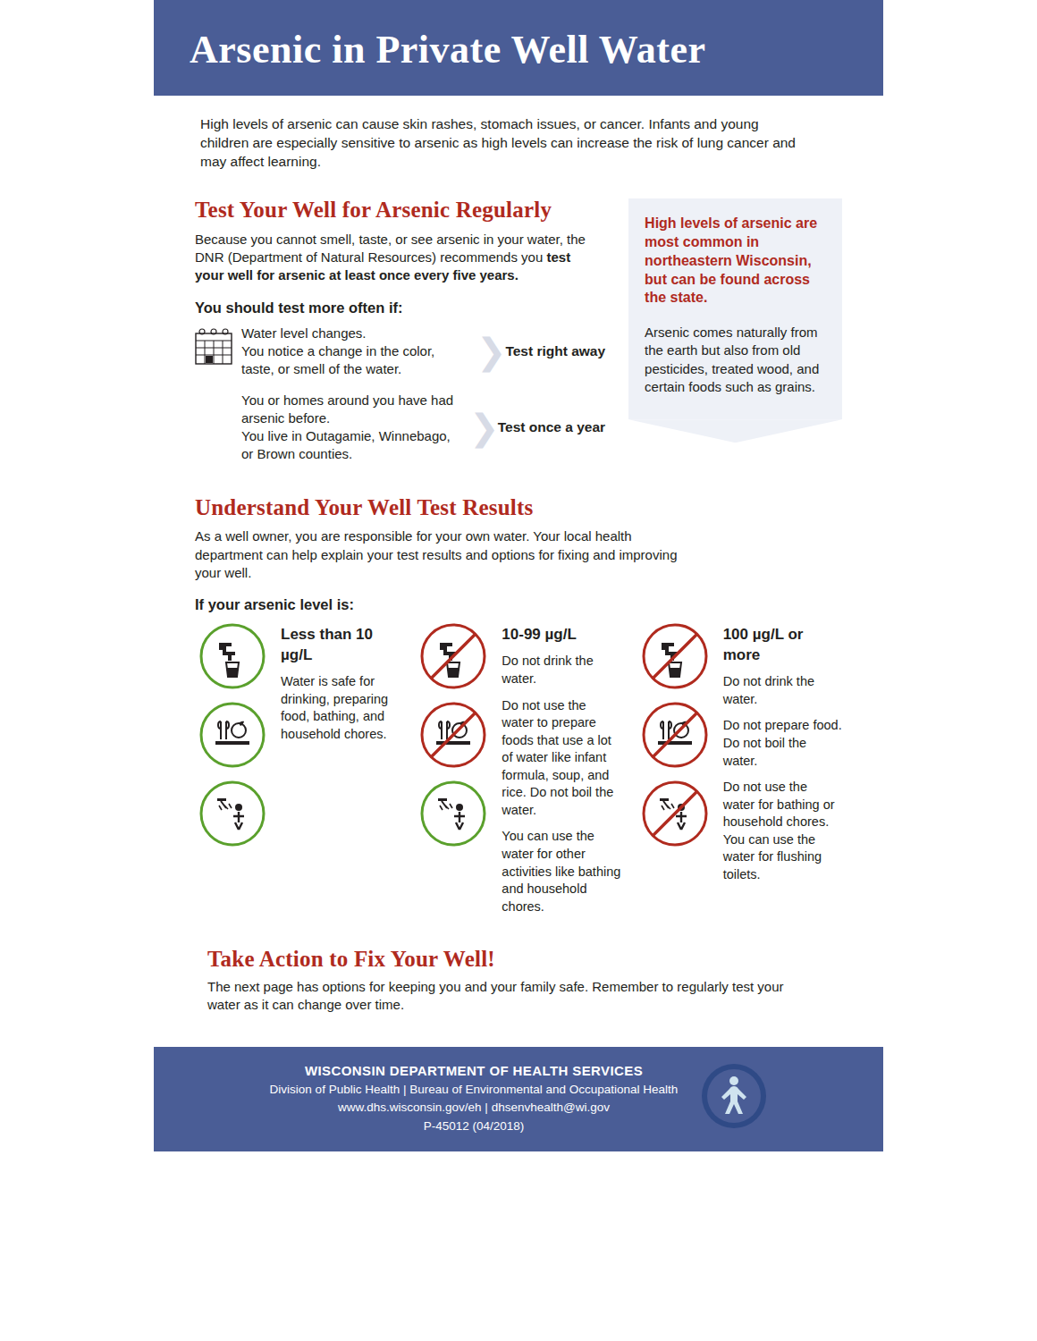Arsenic in Private Well Water
High levels of arsenic can cause skin rashes, stomach issues, or cancer. Infants and young children are especially sensitive to arsenic as high levels can increase the risk of lung cancer and may affect learning.
Test Your Well for Arsenic Regularly
Because you cannot smell, taste, or see arsenic in your water, the DNR (Department of Natural Resources) recommends you test your well for arsenic at least once every five years.
You should test more often if:
Water level changes.
You notice a change in the color, taste, or smell of the water.
❯
Test right away
You or homes around you have had arsenic before.
You live in Outagamie, Winnebago, or Brown counties.
❯
Test once a year
High levels of arsenic are most common in northeastern Wisconsin, but can be found across the state.
Arsenic comes naturally from the earth but also from old pesticides, treated wood, and certain foods such as grains.
Understand Your Well Test Results
As a well owner, you are responsible for your own water. Your local health department can help explain your test results and options for fixing and improving your well.
If your arsenic level is:
Less than 10 µg/L
Water is safe for drinking, preparing food, bathing, and household chores.
10-99 µg/L
Do not drink the water.
Do not use the water to prepare foods that use a lot of water like infant formula, soup, and rice. Do not boil the water.
You can use the water for other activities like bathing and household chores.
100 µg/L or more
Do not drink the water.
Do not prepare food. Do not boil the water.
Do not use the water for bathing or household chores. You can use the water for flushing toilets.
Take Action to Fix Your Well!
The next page has options for keeping you and your family safe. Remember to regularly test your water as it can change over time.
WISCONSIN DEPARTMENT OF HEALTH SERVICES
Division of Public Health | Bureau of Environmental and Occupational Health
www.dhs.wisconsin.gov/eh | dhsenvhealth@wi.gov
P-45012 (04/2018)